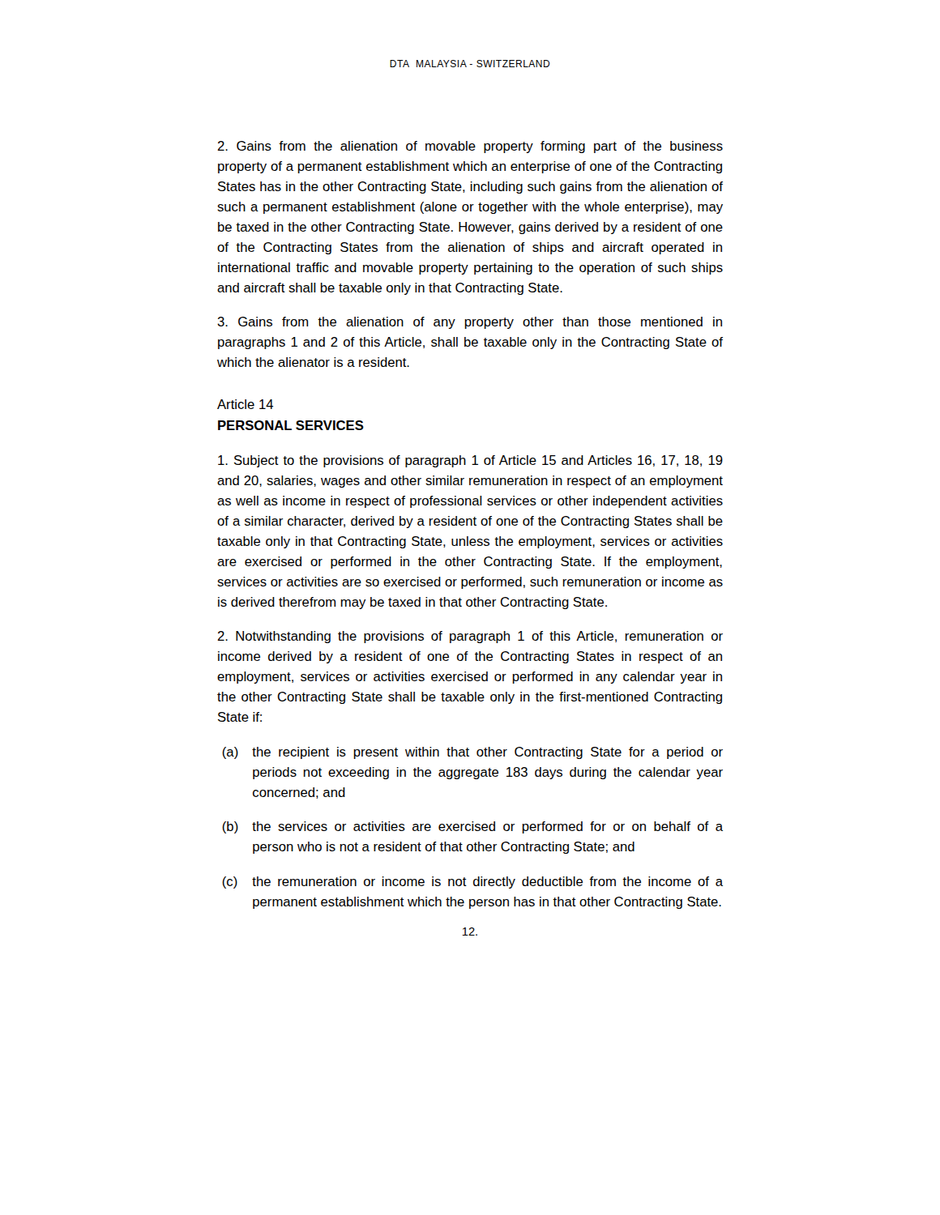DTA MALAYSIA - SWITZERLAND
2. Gains from the alienation of movable property forming part of the business property of a permanent establishment which an enterprise of one of the Contracting States has in the other Contracting State, including such gains from the alienation of such a permanent establishment (alone or together with the whole enterprise), may be taxed in the other Contracting State. However, gains derived by a resident of one of the Contracting States from the alienation of ships and aircraft operated in international traffic and movable property pertaining to the operation of such ships and aircraft shall be taxable only in that Contracting State.
3. Gains from the alienation of any property other than those mentioned in paragraphs 1 and 2 of this Article, shall be taxable only in the Contracting State of which the alienator is a resident.
Article 14 PERSONAL SERVICES
1. Subject to the provisions of paragraph 1 of Article 15 and Articles 16, 17, 18, 19 and 20, salaries, wages and other similar remuneration in respect of an employment as well as income in respect of professional services or other independent activities of a similar character, derived by a resident of one of the Contracting States shall be taxable only in that Contracting State, unless the employment, services or activities are exercised or performed in the other Contracting State. If the employment, services or activities are so exercised or performed, such remuneration or income as is derived therefrom may be taxed in that other Contracting State.
2. Notwithstanding the provisions of paragraph 1 of this Article, remuneration or income derived by a resident of one of the Contracting States in respect of an employment, services or activities exercised or performed in any calendar year in the other Contracting State shall be taxable only in the first-mentioned Contracting State if:
(a) the recipient is present within that other Contracting State for a period or periods not exceeding in the aggregate 183 days during the calendar year concerned; and
(b) the services or activities are exercised or performed for or on behalf of a person who is not a resident of that other Contracting State; and
(c) the remuneration or income is not directly deductible from the income of a permanent establishment which the person has in that other Contracting State.
12.